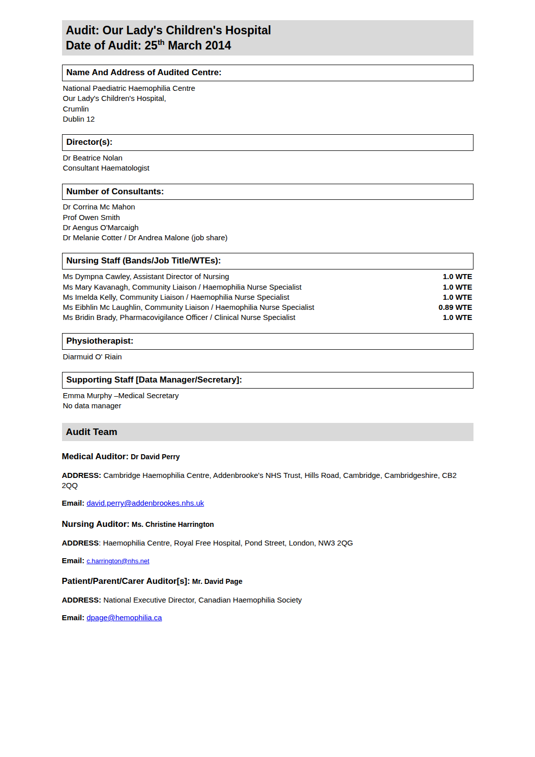Audit: Our Lady's Children's Hospital
Date of Audit: 25th March 2014
Name And Address of Audited Centre:
National Paediatric Haemophilia Centre
Our Lady's Children's Hospital,
Crumlin
Dublin 12
Director(s):
Dr Beatrice Nolan
Consultant Haematologist
Number of Consultants:
Dr Corrina Mc Mahon
Prof Owen Smith
Dr Aengus O'Marcaigh
Dr Melanie Cotter / Dr Andrea Malone (job share)
Nursing Staff (Bands/Job Title/WTEs):
Ms Dympna Cawley, Assistant Director of Nursing 1.0 WTE
Ms Mary Kavanagh, Community Liaison / Haemophilia Nurse Specialist 1.0 WTE
Ms Imelda Kelly, Community Liaison / Haemophilia Nurse Specialist 1.0 WTE
Ms Eibhlin Mc Laughlin, Community Liaison / Haemophilia Nurse Specialist 0.89 WTE
Ms Bridin Brady, Pharmacovigilance Officer / Clinical Nurse Specialist 1.0 WTE
Physiotherapist:
Diarmuid O' Riain
Supporting Staff [Data Manager/Secretary]:
Emma Murphy –Medical Secretary
No data manager
Audit Team
Medical Auditor: Dr David Perry
ADDRESS: Cambridge Haemophilia Centre, Addenbrooke's NHS Trust, Hills Road, Cambridge, Cambridgeshire, CB2 2QQ
Email: david.perry@addenbrookes.nhs.uk
Nursing Auditor: Ms. Christine Harrington
ADDRESS: Haemophilia Centre, Royal Free Hospital, Pond Street, London, NW3 2QG
Email: c.harrington@nhs.net
Patient/Parent/Carer Auditor[s]: Mr. David Page
ADDRESS: National Executive Director, Canadian Haemophilia Society
Email: dpage@hemophilia.ca